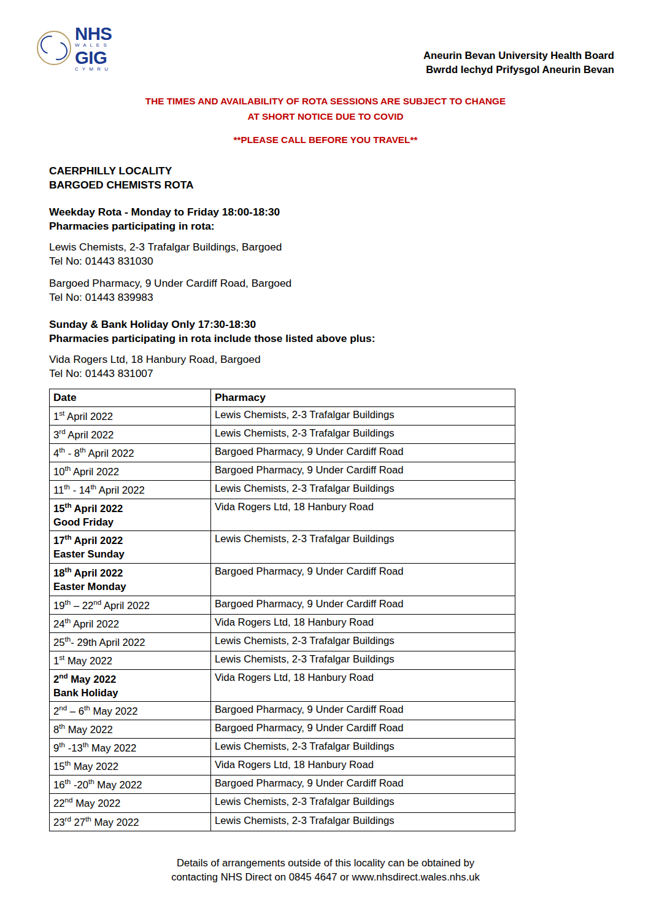NHS
W A L E S
GIG
C Y M R U
Aneurin Bevan University Health Board
Bwrdd Iechyd Prifysgol Aneurin Bevan
THE TIMES AND AVAILABILITY OF ROTA SESSIONS ARE SUBJECT TO CHANGE
AT SHORT NOTICE DUE TO COVID
**PLEASE CALL BEFORE YOU TRAVEL**
CAERPHILLY LOCALITY
BARGOED CHEMISTS ROTA
Weekday Rota - Monday to Friday 18:00-18:30
Pharmacies participating in rota:
Lewis Chemists, 2-3 Trafalgar Buildings, Bargoed
Tel No: 01443 831030
Bargoed Pharmacy, 9 Under Cardiff Road, Bargoed
Tel No: 01443 839983
Sunday & Bank Holiday Only 17:30-18:30
Pharmacies participating in rota include those listed above plus:
Vida Rogers Ltd, 18 Hanbury Road, Bargoed
Tel No: 01443 831007
| Date | Pharmacy |
| --- | --- |
| 1 st April 2022 | Lewis Chemists, 2-3 Trafalgar Buildings |
| 3 rd April 2022 | Lewis Chemists, 2-3 Trafalgar Buildings |
| 4 th - 8 th April 2022 | Bargoed Pharmacy, 9 Under Cardiff Road |
| 10 th April 2022 | Bargoed Pharmacy, 9 Under Cardiff Road |
| 11 th - 14 th April 2022 | Lewis Chemists, 2-3 Trafalgar Buildings |
| 15 th April 2022 Good Friday | Vida Rogers Ltd, 18 Hanbury Road |
| 17 th April 2022 Easter Sunday | Lewis Chemists, 2-3 Trafalgar Buildings |
| 18 th April 2022 Easter Monday | Bargoed Pharmacy, 9 Under Cardiff Road |
| 19 th – 22 nd April 2022 | Bargoed Pharmacy, 9 Under Cardiff Road |
| 24 th April 2022 | Vida Rogers Ltd, 18 Hanbury Road |
| 25 th - 29th April 2022 | Lewis Chemists, 2-3 Trafalgar Buildings |
| 1 st May 2022 | Lewis Chemists, 2-3 Trafalgar Buildings |
| 2 nd May 2022 Bank Holiday | Vida Rogers Ltd, 18 Hanbury Road |
| 2 nd – 6 th May 2022 | Bargoed Pharmacy, 9 Under Cardiff Road |
| 8 th May 2022 | Bargoed Pharmacy, 9 Under Cardiff Road |
| 9 th -13 th May 2022 | Lewis Chemists, 2-3 Trafalgar Buildings |
| 15 th May 2022 | Vida Rogers Ltd, 18 Hanbury Road |
| 16 th -20 th May 2022 | Bargoed Pharmacy, 9 Under Cardiff Road |
| 22 nd May 2022 | Lewis Chemists, 2-3 Trafalgar Buildings |
| 23 rd 27 th May 2022 | Lewis Chemists, 2-3 Trafalgar Buildings |
Details of arrangements outside of this locality can be obtained by
contacting NHS Direct on 0845 4647 or www.nhsdirect.wales.nhs.uk